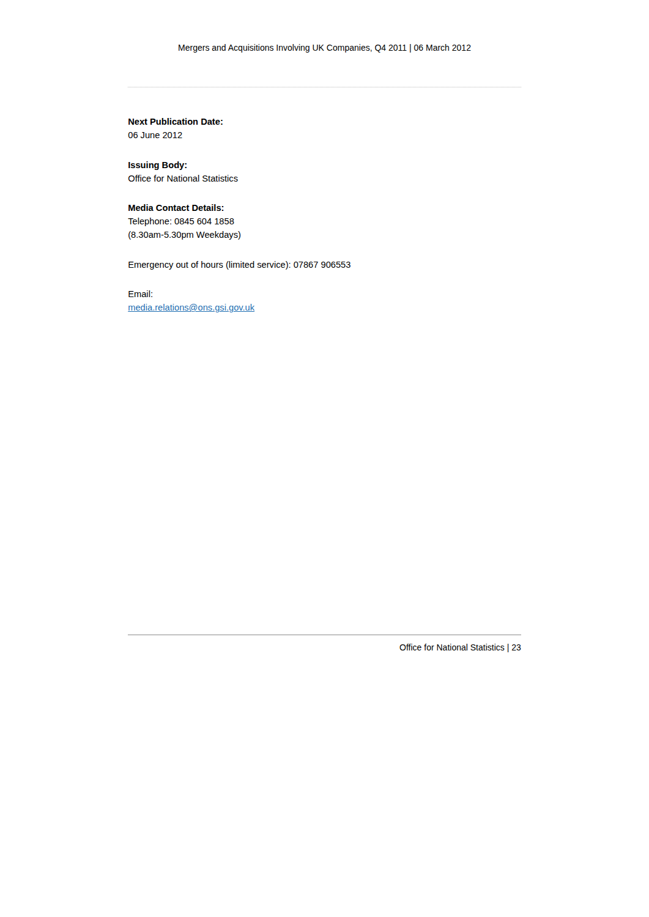Mergers and Acquisitions Involving UK Companies, Q4 2011 | 06 March 2012
Next Publication Date:
06 June 2012
Issuing Body:
Office for National Statistics
Media Contact Details:
Telephone: 0845 604 1858
(8.30am-5.30pm Weekdays)
Emergency out of hours (limited service): 07867 906553
Email:
media.relations@ons.gsi.gov.uk
Office for National Statistics | 23